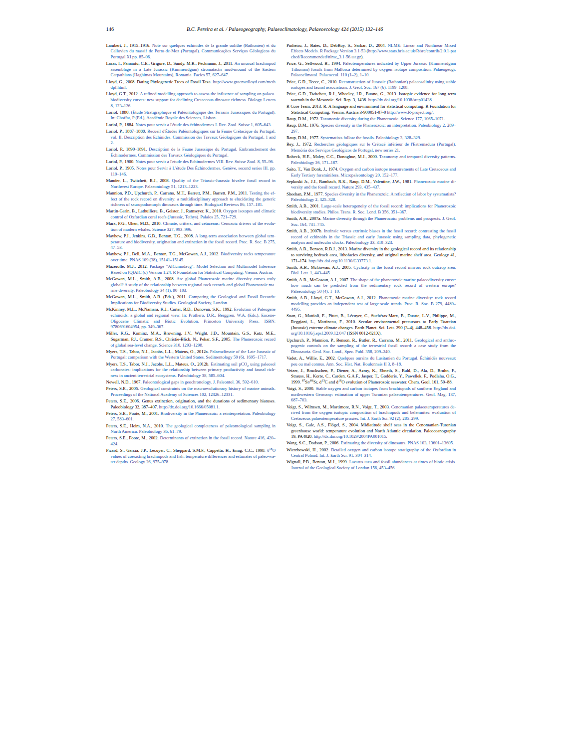146 B.C. Pereira et al. / Palaeogeography, Palaeoclimatology, Palaeoecology 424 (2015) 132–146
Lambert, J., 1915–1916. Note sur quelques echinides de la grande oolithe (Bathonien) et du Callovien du massif de Porto-de-Moz (Portugal). Communicações Serviços Géologicos du Portugal XI.pp. 85–96.
Lazar, I., Panaiotu, C.E., Grigore, D., Sandy, M.R., Peckmann, J., 2011. An unusual brachiopod assemblage in a Late Jurassic (Kimmeridgian) stromatactis mud-mound of the Eastern Carpathians (Haghimas Mountains), Romania. Facies 57, 627–647.
Lloyd, G., 2008. Dating Phylogenetic Trees of Fossil Taxa. http://www.graemetlloyd.com/methdpf.html.
Lloyd, G.T., 2012. A refined modelling approach to assess the influence of sampling on palaeobiodiversity curves: new support for declining Cretaceous dinosaur richness. Biology Letters 8, 123–126.
Loriol, 1880. (Étude Stratigraphique et Paléontologique des Terrains Jurassiques du Portugal). In: Choffat, P (Ed.), Académie Royale des Sciences, Lisbon.
Loriol, P., 1884. Notes pour servir a l'étude des échinodermes I. Rec. Zool. Suisse 1, 605–643.
Loriol, P., 1887–1888. Recueil d'Études Paléontologiques sur la Faune Crétacique du Portugal, vol. II, Description des Echinides. Commission des Travaux Géologiques du Portugal, 1 and 2.
Loriol, P., 1890–1891. Description de la Faune Jurassique du Portugal, Embranchement des Échinodermes. Commission des Travaux Géologiques du Portugal.
Loriol, P., 1900. Notes pour servir a l'etude des Echinodermes VIII. Rev. Suisse Zool. 8, 55–96.
Loriol, P., 1905. Notes pour Servir à L'étude Des Échinodermes, Genève, second series III. pp. 119–146.
Mander, L., Twitchett, R.J., 2008. Quality of the Triassic-Jurassic bivalve fossil record in Northwest Europe. Palaeontology 51, 1213–1223.
Mannion, P.D., Upchurch, P., Carrano, M.T., Barrett, P.M., Barrett, P.M., 2011. Testing the effect of the rock record on diversity: a multidisciplinary approach to elucidating the generic richness of sauropodomorph dinosaurs through time. Biological Reviews 86, 157–181.
Martin-Garin, B., Lathuiliere, B., Geister, J., Ramseyer, K., 2010. Oxygen isotopes and climatic control of Oxfordian coral reefs (Jurassic, Tethys). Palaios 25, 721–729.
Marx, F.G., Uhen, M.D., 2010. Climate, critters, and cetaceans: Cenozoic drivers of the evolution of modern whales. Science 327, 993–996.
Mayhew, P.J., Jenkins, G.B., Benton, T.G., 2008. A long-term association between global temperature and biodiversity, origination and extinction in the fossil record. Proc. R. Soc. B 275, 47–53.
Mayhew, P.J., Bell, M.A., Benton, T.G., McGowan, A.J., 2012. Biodiversity racks temperature over time. PNAS 109 (38), 15141–15145.
Mazerolle, M.J., 2012. Package "AICcmodavg". Model Selection and Multimodel Inference Based on (Q)AIC (c) Version 1.24. R Foundation for Statistical Computing, Vienna, Austria.
McGowan, M.L., Smith, A.B., 2008. Are global Phanerozoic marine diversity curves truly global? A study of the relationship between regional rock records and global Phanerozoic marine diversity. Paleobiology 34 (1), 80–103.
McGowan, M.L., Smith, A.B. (Eds.), 2011. Comparing the Geological and Fossil Records: Implications for Biodiversity Studies. Geological Society, London.
McKinney, M.L., McNamara, K.J., Carter, B.D., Donovan, S.K., 1992. Evolution of Paleogene echinoids: a global and regional view. In: Prothero, D.R., Berggren, W.A. (Eds.), Eocene-Oligocene Climatic and Biotic Evolution. Princeton University Press. ISBN: 9780691604954, pp. 349–367.
Miller, K.G., Kominz, M.A., Browning, J.V., Wright, J.D., Mountain, G.S., Katz, M.E., Sugarman, P.J., Cramer, B.S., Christie-Blick, N., Pekar, S.F., 2005. The Phanerozoic record of global sea-level change. Science 310, 1293–1298.
Myers, T.S., Tabor, N.J., Jacobs, L.L., Mateus, O., 2012a. Palaeoclimate of the Late Jurassic of Portugal: comparison with the Western United States. Sedimentology 59 (6), 1695–1717.
Myers, T.S., Tabor, N.J., Jacobs, L.L., Mateus, O., 2012b. Estimating soil pCO2 using paleosol carbonates: implications for the relationship between primary productivity and faunal richness in ancient terrestrial ecosystems. Paleobiology 38, 585–604.
Newell, N.D., 1967. Paleontological gaps in geochronology. J. Paleontol. 36, 592–610.
Peters, S.E., 2005. Geological constraints on the macroevolutionary history of marine animals. Proceedings of the National Academy of Sciences 102, 12326–12331.
Peters, S.E., 2006. Genus extinction, origination, and the durations of sedimentary hiatuses. Paleobiology 32, 387–407. http://dx.doi.org/10.1666/05081.1.
Peters, S.E., Foote, M., 2001. Biodiversity in the Phanerozoic: a reinterpretation. Paleobiology 27, 583–601.
Peters, S.E., Heim, N.A., 2010. The geological completeness of paleontological sampling in North America. Paleobiology 36, 61–79.
Peters, S.E., Foote, M., 2002. Determinants of extinction in the fossil record. Nature 416, 420–424.
Picard, S., Garcia, J.P., Lecuyer, C., Sheppard, S.M.F., Cappetta, H., Emig, C.C., 1998. δ18O values of coexisting brachiopods and fish: temperature differences and estimates of paleo-water depths. Geology 26, 975–978.
Pinheiro, J., Bates, D., DebRoy, S., Sarkar, D., 2004. NLME: Linear and Nonlinear Mixed Effects Models. R Package Version 3.1-53 (http://www.stats.bris.ac.uk/R/src/contrib/2.0.1-patched/Recommended/nlme_3.1-56.tar.gz).
Price, G., Sellwood, B., 1994. Paleotemperatures indicated by Upper Jurassic (Kimmeridgian Tithonian) fossils from Mallorca determined by oxygen–isotope composition. Palaeogeogr. Palaeoclimatol. Palaeoecol. 110 (1–2), 1–10.
Price, G.D., Teece, C., 2010. Reconstruction of Jurassic (Bathonian) palaeosalinity using stable isotopes and faunal associations. J. Geol. Soc. 167 (6), 1199–1208.
Price, G.D., Twitchett, R.J., Wheeley, J.R., Buono, G., 2013. Isotopic evidence for long term warmth in the Mesozoic. Sci. Rep. 3, 1438. http://dx.doi.org/10.1038/srep01438.
R Core Team, 2013. R: A language and environment for statistical computing. R Foundation for Statistical Computing, Vienna, Austria 3-900051-07-0 http://www.R-project.org/.
Raup, D.M., 1972. Taxonomic diversity during the Phanerozoic. Science 177, 1065–1071.
Raup, D.M., 1976. Species diversity in the Phanerozoic: an interpretation. Paleobiology 2, 289–297.
Raup, D.M., 1977. Systematists follow the fossils. Paleobiology 3, 328–329.
Rey, J., 1972. Recherches géologiques sur le Crétacé inférieur de l'Estremadura (Portugal). Memória dos Serviços Geológicos de Portugal, new series 21.
Robeck, H.E., Maley, C.C., Donoghue, M.J., 2000. Taxonomy and temporal diversity patterns. Paleobiology 26, 171–187.
Saito, T., Van Donk, J., 1974. Oxygen and carbon isotope measurements of Late Cretaceous and Early Tertiary foraminifera. Micropaleontology 20, 152–177.
Sepkoski Jr., J.J., Bambach, R.K., Raup, D.M., Valentine, J.W., 1981. Phanerozoic marine diversity and the fossil record. Nature 293, 435–437.
Sheehan, P.M., 1977. Species diversity in the Phanerozoic. A reflection of labor by systematists? Paleobiology 2, 325–328.
Smith, A.B., 2001. Large-scale heterogeneity of the fossil record: implications for Phanerozoic biodiversity studies. Philos. Trans. R. Soc. Lond. B 356, 351–367.
Smith, A.B., 2007a. Marine diversity through the Phanerozoic: problems and prospects. J. Geol. Soc. 164, 731–745.
Smith, A.B., 2007b. Intrinsic versus extrinsic biases in the fossil record: contrasting the fossil record of echinoids in the Triassic and early Jurassic using sampling data, phylogenetic analysis and molecular clocks. Paleobiology 33, 310–323.
Smith, A.B., Benson, R.B.J., 2013. Marine diversity in the geological record and its relationship to surviving bedrock area, lithofacies diversity, and original marine shelf area. Geology 41, 171–174. http://dx.doi.org/10.1130/G33773.1.
Smith, A.B., McGowan, A.J., 2005. Cyclicity in the fossil record mirrors rock outcrop area. Biol. Lett. 1, 443–445.
Smith, A.B., McGowan, A.J., 2007. The shape of the phanerozoic marine palaeodiversity curve: how much can be predicted from the sedimentary rock record of western europe? Palaeontology 50 (4), 1–10.
Smith, A.B., Lloyd, G.T., McGowan, A.J., 2012. Phanerozoic marine diversity: rock record modelling provides an independent test of large-scale trends. Proc. R. Soc. B 279, 4489–4495.
Suan, G., Mattioli, E., Pittet, B., Lécuyer, C., Suchéras-Marx, B., Duarte, L.V., Philippe, M., Reggiani, L., Martineau, F., 2010. Secular environmental precursors to Early Toarcian (Jurassic) extreme climate changes. Earth Planet. Sci. Lett. 290 (3–4), 448–458. http://dx.doi.org/10.1016/j.epsl.2009.12.047 (ISSN 0012-821X).
Upchurch, P., Mannion, P., Benson, R., Butler, R., Carrano, M., 2011. Geological and anthropogenic controls on the sampling of the terrestrial fossil record: a case study from the Dinosauria. Geol. Soc. Lond., Spec. Publ. 358, 209–240.
Vadet, A., Willie, E., 2002. Quelques oursins du Lusitanien du Portugal. Échinidés nouveaux peu ou mal connus. Ann. Soc. Hist. Nat. Boulonnais II 3, 8–18.
Veizer, J., Bruckschen, P., Diener, A., Azmy, K., Ebneth, S., Buhl, D., Ala, D., Bruhn, F., Strauss, H., Korte, C., Carden, G.A.F., Jasper, T., Godderis, Y., Pawellek, F., Podlaha, O.G., 1999. 87Sr/86Sr, d13C and d18O evolution of Phanerozoic seawater. Chem. Geol. 161, 59–88.
Voigt, S., 2000. Stable oxygen and carbon isotopes from brachiopods of southern England and northwestern Germany: estimation of upper Turonian palaeotemperatures. Geol. Mag. 137, 687–703.
Voigt, S., Wilmsen, M., Mortimore, R.N., Voigt, T., 2003. Cenomanian palaeotemperatures derived from the oxygen isotopic composition of brachiopods and belemnites: evaluation of Cretaceous palaeotemperature proxies. Int. J. Earth Sci. 92 (2), 285–299.
Voigt, S., Gale, A.S., Flögel, S., 2004. Midlatitude shelf seas in the Cenomanian-Turonian greenhouse world: temperature evolution and North Atlantic circulation. Paleoceanography 19, PA4020. http://dx.doi.org/10.1029/2004PA001015.
Wang, S.C., Dodson, P., 2006. Estimating the diversity of dinosaurs. PNAS 103, 13601–13605.
Wierzbowski, H., 2002. Detailed oxygen and carbon isotope stratigraphy of the Oxfordian in Central Poland. Int. J. Earth Sci. 91, 304–314.
Wignall, P.B., Benton, M.J., 1999. Lazarus taxa and fossil abundances at times of biotic crisis. Journal of the Geological Society of London 156, 453–456.